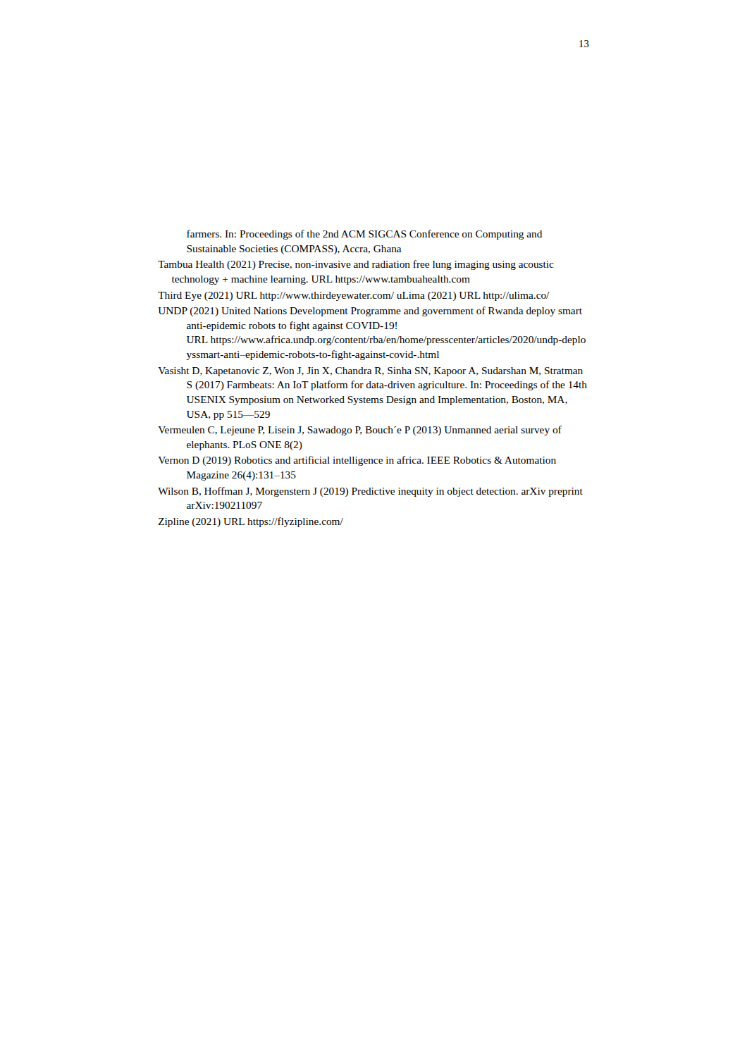13
farmers. In: Proceedings of the 2nd ACM SIGCAS Conference on Computing and Sustainable Societies (COMPASS), Accra, Ghana
Tambua Health (2021) Precise, non-invasive and radiation free lung imaging using acoustic
technology + machine learning. URL https://www.tambuahealth.com
Third Eye (2021) URL http://www.thirdeyewater.com/ uLima (2021) URL http://ulima.co/
UNDP (2021) United Nations Development Programme and government of Rwanda deploy smart anti-epidemic robots to fight against COVID-19!
URL https://www.africa.undp.org/content/rba/en/home/presscenter/articles/2020/undp-deployssmart-anti–epidemic-robots-to-fight-against-covid-.html
Vasisht D, Kapetanovic Z, Won J, Jin X, Chandra R, Sinha SN, Kapoor A, Sudarshan M, Stratman S (2017) Farmbeats: An IoT platform for data-driven agriculture. In: Proceedings of the 14th USENIX Symposium on Networked Systems Design and Implementation, Boston, MA, USA, pp 515—529
Vermeulen C, Lejeune P, Lisein J, Sawadogo P, Bouch´e P (2013) Unmanned aerial survey of elephants. PLoS ONE 8(2)
Vernon D (2019) Robotics and artificial intelligence in africa. IEEE Robotics & Automation Magazine 26(4):131–135
Wilson B, Hoffman J, Morgenstern J (2019) Predictive inequity in object detection. arXiv preprint arXiv:190211097
Zipline (2021) URL https://flyzipline.com/